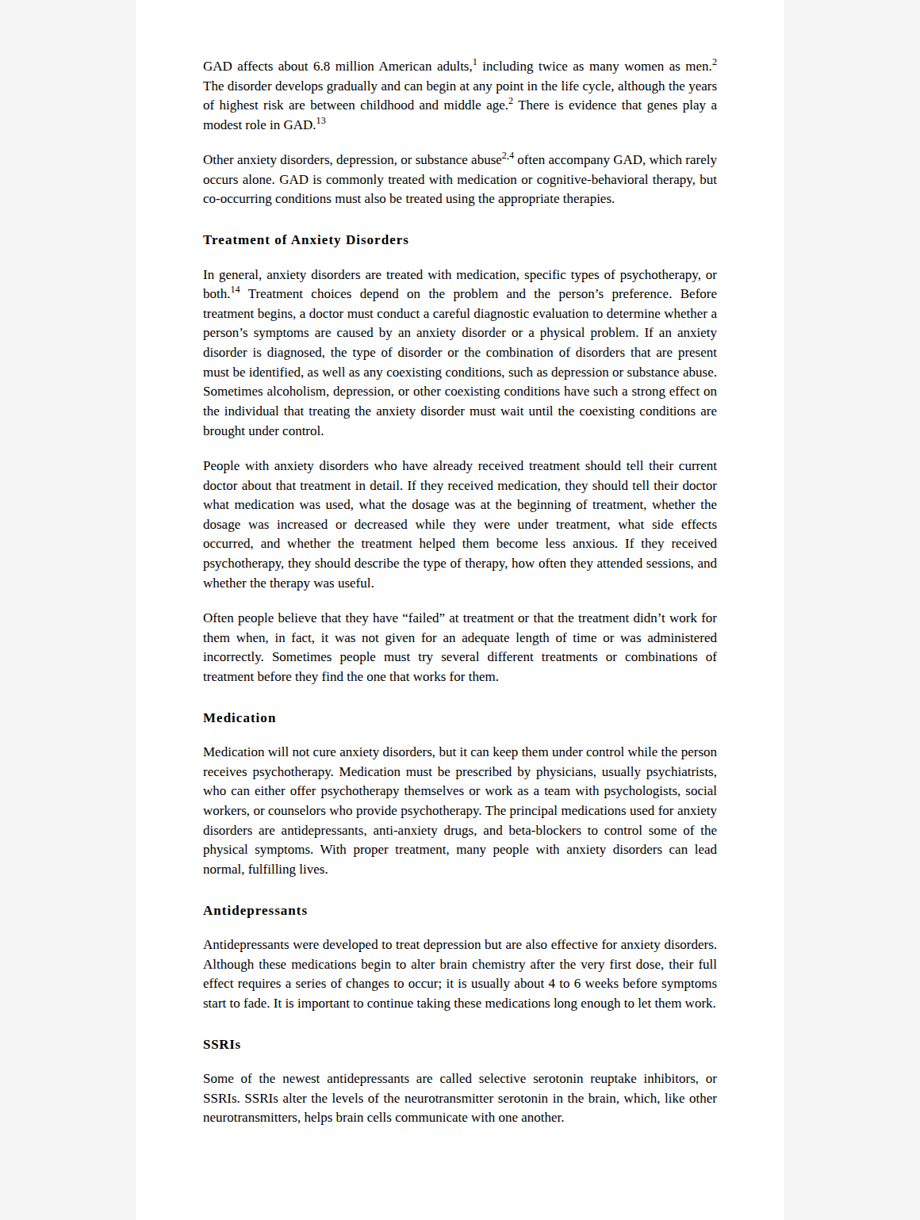GAD affects about 6.8 million American adults,1 including twice as many women as men.2 The disorder develops gradually and can begin at any point in the life cycle, although the years of highest risk are between childhood and middle age.2 There is evidence that genes play a modest role in GAD.13
Other anxiety disorders, depression, or substance abuse2,4 often accompany GAD, which rarely occurs alone. GAD is commonly treated with medication or cognitive-behavioral therapy, but co-occurring conditions must also be treated using the appropriate therapies.
Treatment of Anxiety Disorders
In general, anxiety disorders are treated with medication, specific types of psychotherapy, or both.14 Treatment choices depend on the problem and the person’s preference. Before treatment begins, a doctor must conduct a careful diagnostic evaluation to determine whether a person’s symptoms are caused by an anxiety disorder or a physical problem. If an anxiety disorder is diagnosed, the type of disorder or the combination of disorders that are present must be identified, as well as any coexisting conditions, such as depression or substance abuse. Sometimes alcoholism, depression, or other coexisting conditions have such a strong effect on the individual that treating the anxiety disorder must wait until the coexisting conditions are brought under control.
People with anxiety disorders who have already received treatment should tell their current doctor about that treatment in detail. If they received medication, they should tell their doctor what medication was used, what the dosage was at the beginning of treatment, whether the dosage was increased or decreased while they were under treatment, what side effects occurred, and whether the treatment helped them become less anxious. If they received psychotherapy, they should describe the type of therapy, how often they attended sessions, and whether the therapy was useful.
Often people believe that they have “failed” at treatment or that the treatment didn’t work for them when, in fact, it was not given for an adequate length of time or was administered incorrectly. Sometimes people must try several different treatments or combinations of treatment before they find the one that works for them.
Medication
Medication will not cure anxiety disorders, but it can keep them under control while the person receives psychotherapy. Medication must be prescribed by physicians, usually psychiatrists, who can either offer psychotherapy themselves or work as a team with psychologists, social workers, or counselors who provide psychotherapy. The principal medications used for anxiety disorders are antidepressants, anti-anxiety drugs, and beta-blockers to control some of the physical symptoms. With proper treatment, many people with anxiety disorders can lead normal, fulfilling lives.
Antidepressants
Antidepressants were developed to treat depression but are also effective for anxiety disorders. Although these medications begin to alter brain chemistry after the very first dose, their full effect requires a series of changes to occur; it is usually about 4 to 6 weeks before symptoms start to fade. It is important to continue taking these medications long enough to let them work.
SSRIs
Some of the newest antidepressants are called selective serotonin reuptake inhibitors, or SSRIs. SSRIs alter the levels of the neurotransmitter serotonin in the brain, which, like other neurotransmitters, helps brain cells communicate with one another.